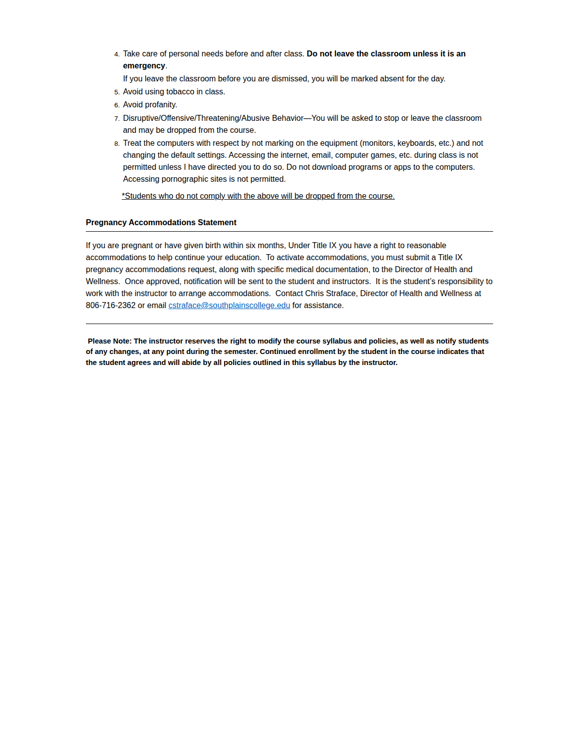Take care of personal needs before and after class. Do not leave the classroom unless it is an emergency. If you leave the classroom before you are dismissed, you will be marked absent for the day.
Avoid using tobacco in class.
Avoid profanity.
Disruptive/Offensive/Threatening/Abusive Behavior—You will be asked to stop or leave the classroom and may be dropped from the course.
Treat the computers with respect by not marking on the equipment (monitors, keyboards, etc.) and not changing the default settings. Accessing the internet, email, computer games, etc. during class is not permitted unless I have directed you to do so. Do not download programs or apps to the computers. Accessing pornographic sites is not permitted.
*Students who do not comply with the above will be dropped from the course.
Pregnancy Accommodations Statement
If you are pregnant or have given birth within six months, Under Title IX you have a right to reasonable accommodations to help continue your education. To activate accommodations, you must submit a Title IX pregnancy accommodations request, along with specific medical documentation, to the Director of Health and Wellness. Once approved, notification will be sent to the student and instructors. It is the student’s responsibility to work with the instructor to arrange accommodations. Contact Chris Straface, Director of Health and Wellness at 806-716-2362 or email cstraface@southplainscollege.edu for assistance.
Please Note: The instructor reserves the right to modify the course syllabus and policies, as well as notify students of any changes, at any point during the semester. Continued enrollment by the student in the course indicates that the student agrees and will abide by all policies outlined in this syllabus by the instructor.